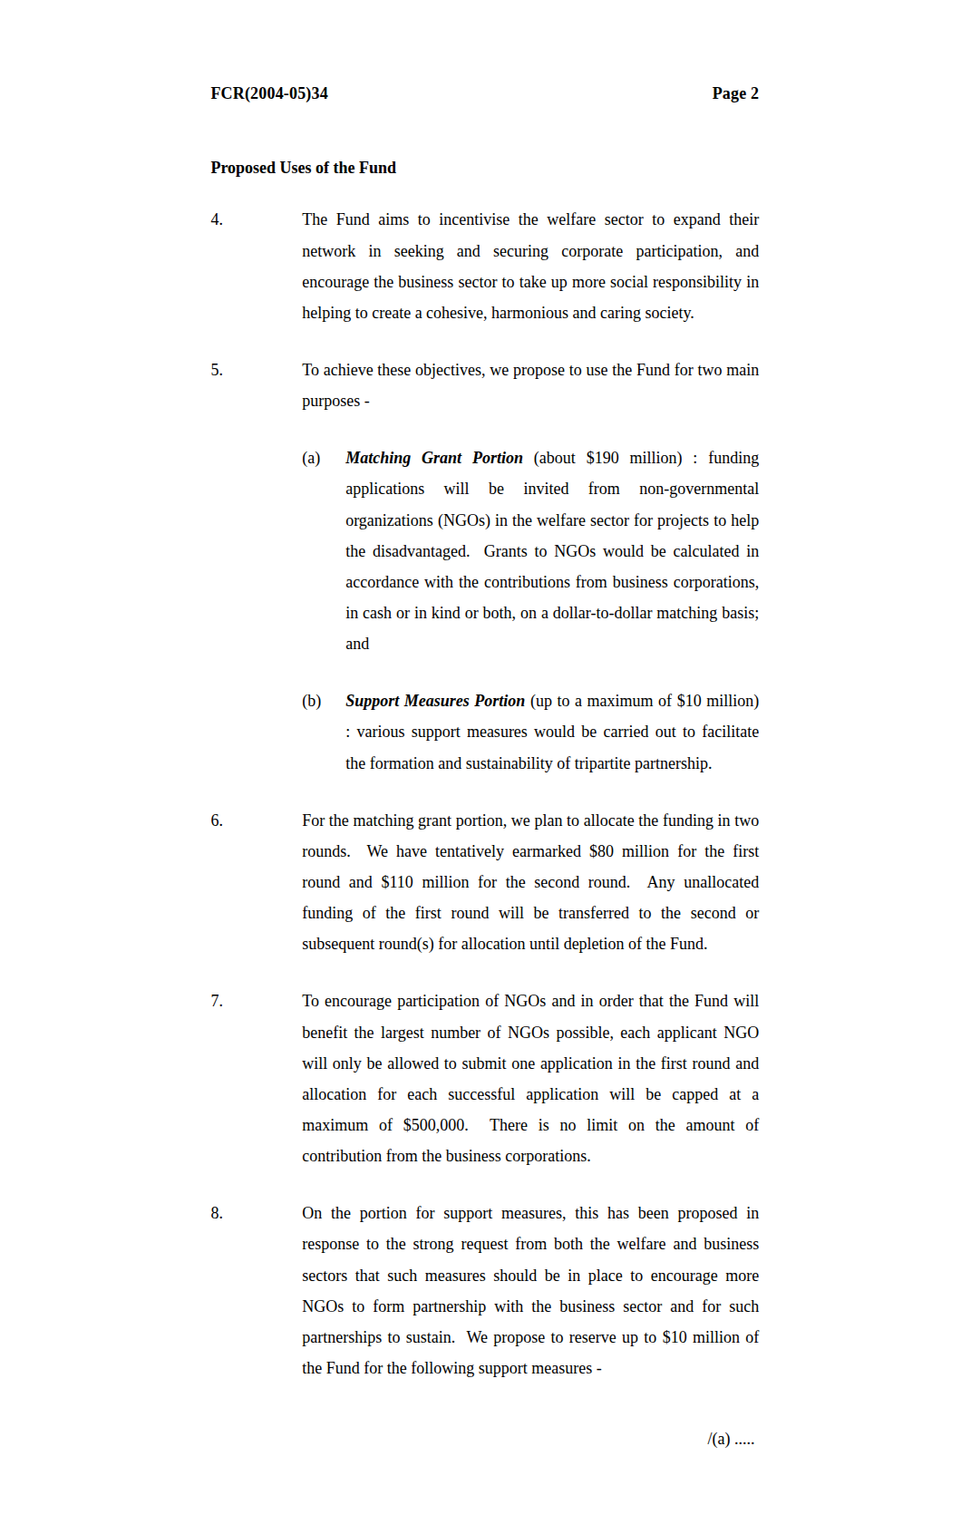FCR(2004-05)34
Page 2
Proposed Uses of the Fund
4. The Fund aims to incentivise the welfare sector to expand their network in seeking and securing corporate participation, and encourage the business sector to take up more social responsibility in helping to create a cohesive, harmonious and caring society.
5. To achieve these objectives, we propose to use the Fund for two main purposes -
(a) Matching Grant Portion (about $190 million) : funding applications will be invited from non-governmental organizations (NGOs) in the welfare sector for projects to help the disadvantaged. Grants to NGOs would be calculated in accordance with the contributions from business corporations, in cash or in kind or both, on a dollar-to-dollar matching basis; and
(b) Support Measures Portion (up to a maximum of $10 million) : various support measures would be carried out to facilitate the formation and sustainability of tripartite partnership.
6. For the matching grant portion, we plan to allocate the funding in two rounds. We have tentatively earmarked $80 million for the first round and $110 million for the second round. Any unallocated funding of the first round will be transferred to the second or subsequent round(s) for allocation until depletion of the Fund.
7. To encourage participation of NGOs and in order that the Fund will benefit the largest number of NGOs possible, each applicant NGO will only be allowed to submit one application in the first round and allocation for each successful application will be capped at a maximum of $500,000. There is no limit on the amount of contribution from the business corporations.
8. On the portion for support measures, this has been proposed in response to the strong request from both the welfare and business sectors that such measures should be in place to encourage more NGOs to form partnership with the business sector and for such partnerships to sustain. We propose to reserve up to $10 million of the Fund for the following support measures -
/(a) .....